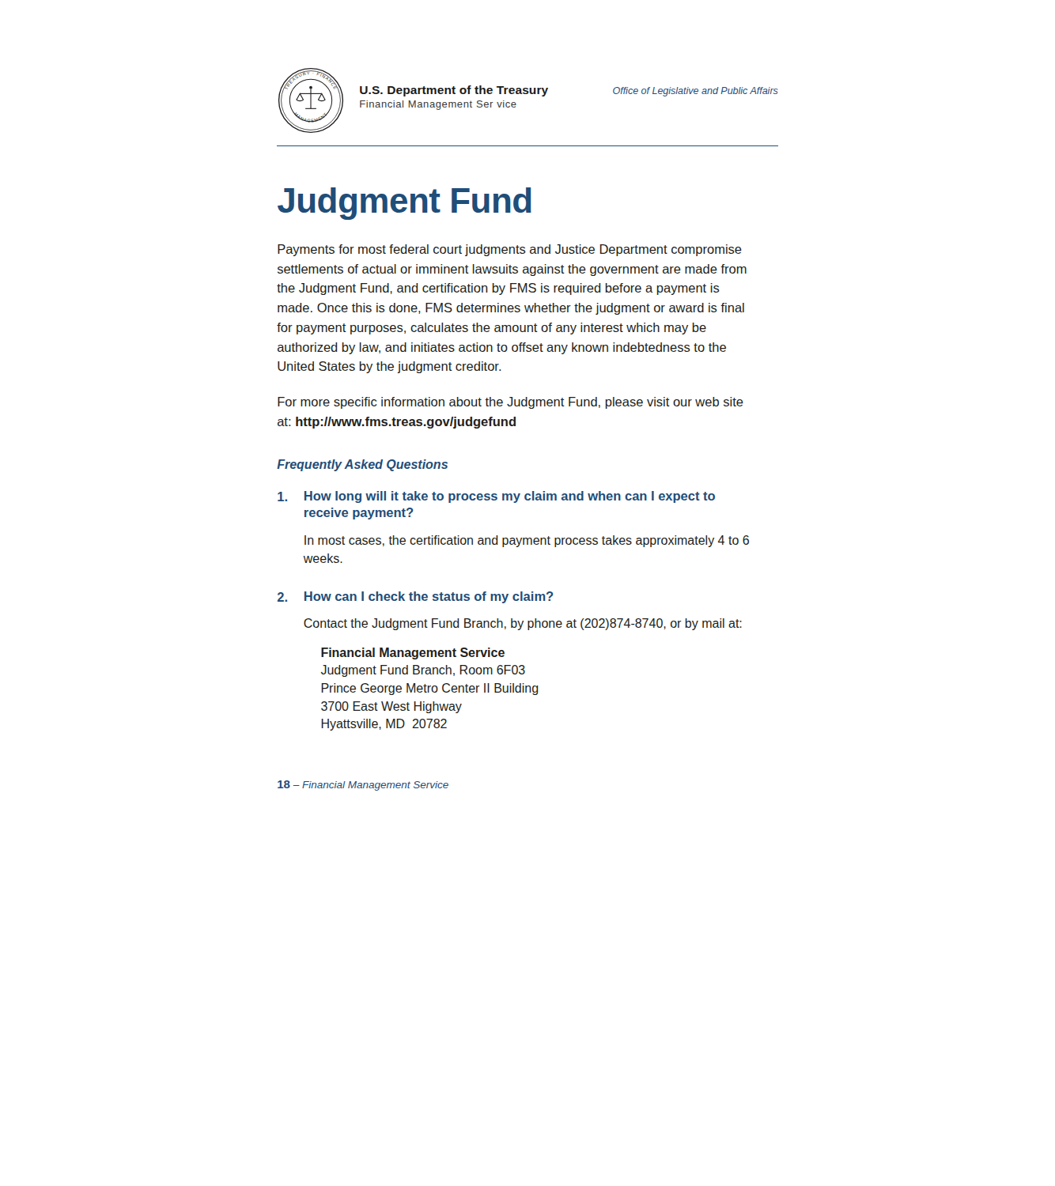TREASURY · FINANCE MANAGEMENT
U.S. Department of the Treasury
Financial Management Ser vice
Office of Legislative and Public Affairs
Judgment Fund
Payments for most federal court judgments and Justice Department com­promise settlements of actual or imminent lawsuits against the government are made from the Judgment Fund, and certification by FMS is required before a payment is made. Once this is done, FMS determines whether the judgment or award is final for payment purposes, calculates the amount of any interest which may be authorized by law, and initiates action to offset any known indebtedness to the United States by the judgment creditor.
For more specific information about the Judgment Fund, please visit our web site at: http://www.fms.treas.gov/judgefund
Frequently Asked Questions
How long will it take to process my claim and when can I expect to receive payment?
In most cases, the certification and payment process takes approximately 4 to 6 weeks.
How can I check the status of my claim?
Contact the Judgment Fund Branch, by phone at (202)874-8740, or by mail at:
Financial Management Service
Judgment Fund Branch, Room 6F03
Prince George Metro Center II Building
3700 East West Highway
Hyattsville, MD 20782
18 – Financial Management Service